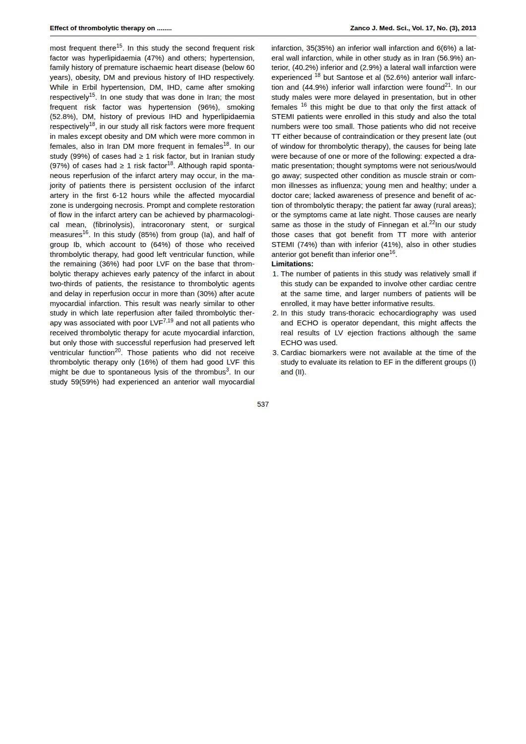Effect of thrombolytic therapy on ........
Zanco J. Med. Sci., Vol. 17, No. (3), 2013
most frequent there15. In this study the second frequent risk factor was hyperlipidaemia (47%) and others; hypertension, family history of premature ischaemic heart disease (below 60 years), obesity, DM and previous history of IHD respectively. While in Erbil hypertension, DM, IHD, came after smoking respectively15. In one study that was done in Iran; the most frequent risk factor was hypertension (96%), smoking (52.8%), DM, history of previous IHD and hyperlipidaemia respectively18, in our study all risk factors were more frequent in males except obesity and DM which were more common in females, also in Iran DM more frequent in females18. In our study (99%) of cases had ≥ 1 risk factor, but in Iranian study (97%) of cases had ≥ 1 risk factor18. Although rapid spontaneous reperfusion of the infarct artery may occur, in the majority of patients there is persistent occlusion of the infarct artery in the first 6-12 hours while the affected myocardial zone is undergoing necrosis. Prompt and complete restoration of flow in the infarct artery can be achieved by pharmacological mean, (fibrinolysis), intracoronary stent, or surgical measures16. In this study (85%) from group (Ia), and half of group Ib, which account to (64%) of those who received thrombolytic therapy, had good left ventricular function, while the remaining (36%) had poor LVF on the base that thrombolytic therapy achieves early patency of the infarct in about two-thirds of patients, the resistance to thrombolytic agents and delay in reperfusion occur in more than (30%) after acute myocardial infarction. This result was nearly similar to other study in which late reperfusion after failed thrombolytic therapy was associated with poor LVF7,19 and not all patients who received thrombolytic therapy for acute myocardial infarction, but only those with successful reperfusion had preserved left ventricular function20. Those patients who did not receive thrombolytic therapy only (16%) of them had good LVF this might be due to spontaneous lysis of the thrombus3. In our study 59(59%) had experienced an anterior wall myocardial infarction, 35(35%) an inferior wall infarction and 6(6%) a lateral wall infarction, while in other study as in Iran (56.9%) anterior, (40.2%) inferior and (2.9%) a lateral wall infarction were experienced 18 but Santose et al (52.6%) anterior wall infarction and (44.9%) inferior wall infarction were found21. In our study males were more delayed in presentation, but in other females 16 this might be due to that only the first attack of STEMI patients were enrolled in this study and also the total numbers were too small. Those patients who did not receive TT either because of contraindication or they present late (out of window for thrombolytic therapy), the causes for being late were because of one or more of the following: expected a dramatic presentation; thought symptoms were not serious/would go away; suspected other condition as muscle strain or common illnesses as influenza; young men and healthy; under a doctor care; lacked awareness of presence and benefit of action of thrombolytic therapy; the patient far away (rural areas); or the symptoms came at late night. Those causes are nearly same as those in the study of Finnegan et al.22In our study those cases that got benefit from TT more with anterior STEMI (74%) than with inferior (41%), also in other studies anterior got benefit than inferior one16.
Limitations:
The number of patients in this study was relatively small if this study can be expanded to involve other cardiac centre at the same time, and larger numbers of patients will be enrolled, it may have better informative results.
In this study trans-thoracic echocardiography was used and ECHO is operator dependant, this might affects the real results of LV ejection fractions although the same ECHO was used.
Cardiac biomarkers were not available at the time of the study to evaluate its relation to EF in the different groups (I) and (II).
537